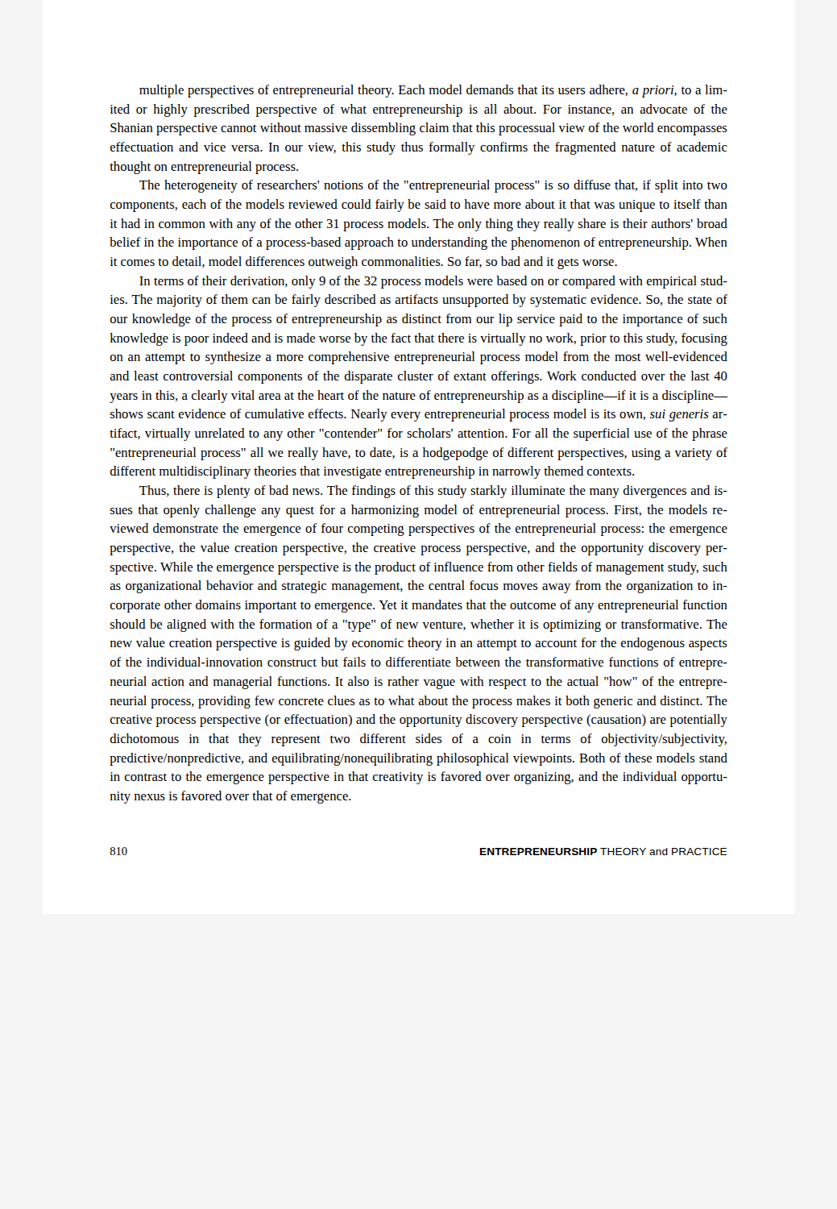multiple perspectives of entrepreneurial theory. Each model demands that its users adhere, a priori, to a limited or highly prescribed perspective of what entrepreneurship is all about. For instance, an advocate of the Shanian perspective cannot without massive dissembling claim that this processual view of the world encompasses effectuation and vice versa. In our view, this study thus formally confirms the fragmented nature of academic thought on entrepreneurial process.
The heterogeneity of researchers' notions of the "entrepreneurial process" is so diffuse that, if split into two components, each of the models reviewed could fairly be said to have more about it that was unique to itself than it had in common with any of the other 31 process models. The only thing they really share is their authors' broad belief in the importance of a process-based approach to understanding the phenomenon of entrepreneurship. When it comes to detail, model differences outweigh commonalities. So far, so bad and it gets worse.
In terms of their derivation, only 9 of the 32 process models were based on or compared with empirical studies. The majority of them can be fairly described as artifacts unsupported by systematic evidence. So, the state of our knowledge of the process of entrepreneurship as distinct from our lip service paid to the importance of such knowledge is poor indeed and is made worse by the fact that there is virtually no work, prior to this study, focusing on an attempt to synthesize a more comprehensive entrepreneurial process model from the most well-evidenced and least controversial components of the disparate cluster of extant offerings. Work conducted over the last 40 years in this, a clearly vital area at the heart of the nature of entrepreneurship as a discipline—if it is a discipline—shows scant evidence of cumulative effects. Nearly every entrepreneurial process model is its own, sui generis artifact, virtually unrelated to any other "contender" for scholars' attention. For all the superficial use of the phrase "entrepreneurial process" all we really have, to date, is a hodgepodge of different perspectives, using a variety of different multidisciplinary theories that investigate entrepreneurship in narrowly themed contexts.
Thus, there is plenty of bad news. The findings of this study starkly illuminate the many divergences and issues that openly challenge any quest for a harmonizing model of entrepreneurial process. First, the models reviewed demonstrate the emergence of four competing perspectives of the entrepreneurial process: the emergence perspective, the value creation perspective, the creative process perspective, and the opportunity discovery perspective. While the emergence perspective is the product of influence from other fields of management study, such as organizational behavior and strategic management, the central focus moves away from the organization to incorporate other domains important to emergence. Yet it mandates that the outcome of any entrepreneurial function should be aligned with the formation of a "type" of new venture, whether it is optimizing or transformative. The new value creation perspective is guided by economic theory in an attempt to account for the endogenous aspects of the individual-innovation construct but fails to differentiate between the transformative functions of entrepreneurial action and managerial functions. It also is rather vague with respect to the actual "how" of the entrepreneurial process, providing few concrete clues as to what about the process makes it both generic and distinct. The creative process perspective (or effectuation) and the opportunity discovery perspective (causation) are potentially dichotomous in that they represent two different sides of a coin in terms of objectivity/subjectivity, predictive/nonpredictive, and equilibrating/nonequilibrating philosophical viewpoints. Both of these models stand in contrast to the emergence perspective in that creativity is favored over organizing, and the individual opportunity nexus is favored over that of emergence.
810 ENTREPRENEURSHIP THEORY and PRACTICE